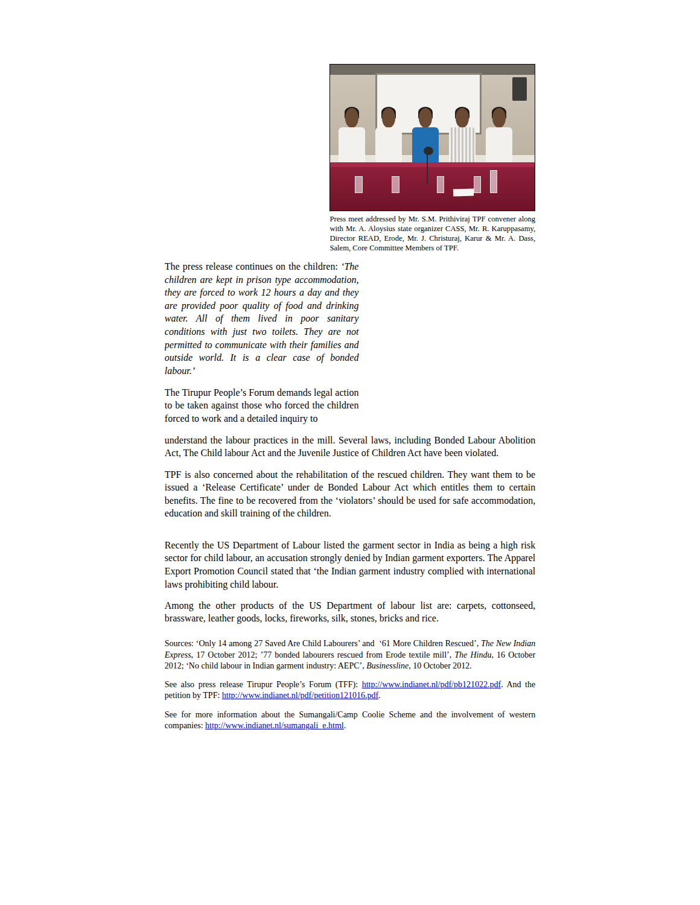Press meet addressed by Mr. S.M. Prithiviraj TPF convener along with Mr. A. Aloysius state organizer CASS, Mr. R. Karuppasamy, Director READ, Erode, Mr. J. Christuraj, Karur & Mr. A. Dass, Salem, Core Committee Members of TPF.
The press release continues on the children: ‘The children are kept in prison type accommodation, they are forced to work 12 hours a day and they are provided poor quality of food and drinking water. All of them lived in poor sanitary conditions with just two toilets. They are not permitted to communicate with their families and outside world. It is a clear case of bonded labour.’
The Tirupur People’s Forum demands legal action to be taken against those who forced the children forced to work and a detailed inquiry to
understand the labour practices in the mill. Several laws, including Bonded Labour Abolition Act, The Child labour Act and the Juvenile Justice of Children Act have been violated.
TPF is also concerned about the rehabilitation of the rescued children. They want them to be issued a ‘Release Certificate’ under de Bonded Labour Act which entitles them to certain benefits. The fine to be recovered from the ‘violators’ should be used for safe accommodation, education and skill training of the children.
Recently the US Department of Labour listed the garment sector in India as being a high risk sector for child labour, an accusation strongly denied by Indian garment exporters. The Apparel Export Promotion Council stated that ‘the Indian garment industry complied with international laws prohibiting child labour.
Among the other products of the US Department of labour list are: carpets, cottonseed, brassware, leather goods, locks, fireworks, silk, stones, bricks and rice.
Sources: ‘Only 14 among 27 Saved Are Child Labourers’ and ‘61 More Children Rescued’, The New Indian Express, 17 October 2012; ’77 bonded labourers rescued from Erode textile mill’, The Hindu, 16 October 2012; ‘No child labour in Indian garment industry: AEPC’, Businessline, 10 October 2012.
See also press release Tirupur People’s Forum (TFF): http://www.indianet.nl/pdf/pb121022.pdf. And the petition by TPF: http://www.indianet.nl/pdf/petition121016.pdf.
See for more information about the Sumangali/Camp Coolie Scheme and the involvement of western companies: http://www.indianet.nl/sumangali_e.html.